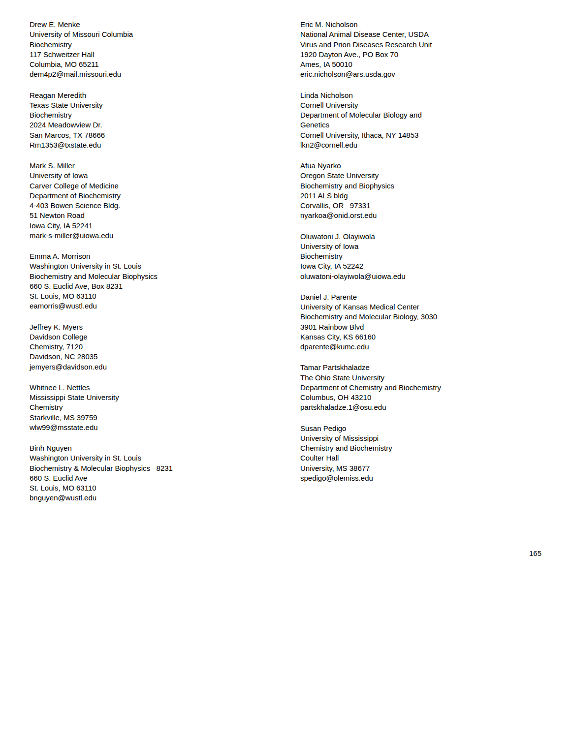Drew E. Menke
University of Missouri Columbia
Biochemistry
117 Schweitzer Hall
Columbia, MO 65211
dem4p2@mail.missouri.edu
Reagan Meredith
Texas State University
Biochemistry
2024 Meadowview Dr.
San Marcos, TX 78666
Rm1353@txstate.edu
Mark S. Miller
University of Iowa
Carver College of Medicine
Department of Biochemistry
4-403 Bowen Science Bldg.
51 Newton Road
Iowa City, IA 52241
mark-s-miller@uiowa.edu
Emma A. Morrison
Washington University in St. Louis
Biochemistry and Molecular Biophysics
660 S. Euclid Ave, Box 8231
St. Louis, MO 63110
eamorris@wustl.edu
Jeffrey K. Myers
Davidson College
Chemistry, 7120
Davidson, NC 28035
jemyers@davidson.edu
Whitnee L. Nettles
Mississippi State University
Chemistry
Starkville, MS 39759
wlw99@msstate.edu
Binh Nguyen
Washington University in St. Louis
Biochemistry & Molecular Biophysics 8231
660 S. Euclid Ave
St. Louis, MO 63110
bnguyen@wustl.edu
Eric M. Nicholson
National Animal Disease Center, USDA
Virus and Prion Diseases Research Unit
1920 Dayton Ave., PO Box 70
Ames, IA 50010
eric.nicholson@ars.usda.gov
Linda Nicholson
Cornell University
Department of Molecular Biology and
Genetics
Cornell University, Ithaca, NY 14853
lkn2@cornell.edu
Afua Nyarko
Oregon State University
Biochemistry and Biophysics
2011 ALS bldg
Corvallis, OR 97331
nyarkoa@onid.orst.edu
Oluwatoni J. Olayiwola
University of Iowa
Biochemistry
Iowa City, IA 52242
oluwatoni-olayiwola@uiowa.edu
Daniel J. Parente
University of Kansas Medical Center
Biochemistry and Molecular Biology, 3030
3901 Rainbow Blvd
Kansas City, KS 66160
dparente@kumc.edu
Tamar Partskhaladze
The Ohio State University
Department of Chemistry and Biochemistry
Columbus, OH 43210
partskhaladze.1@osu.edu
Susan Pedigo
University of Mississippi
Chemistry and Biochemistry
Coulter Hall
University, MS 38677
spedigo@olemiss.edu
165